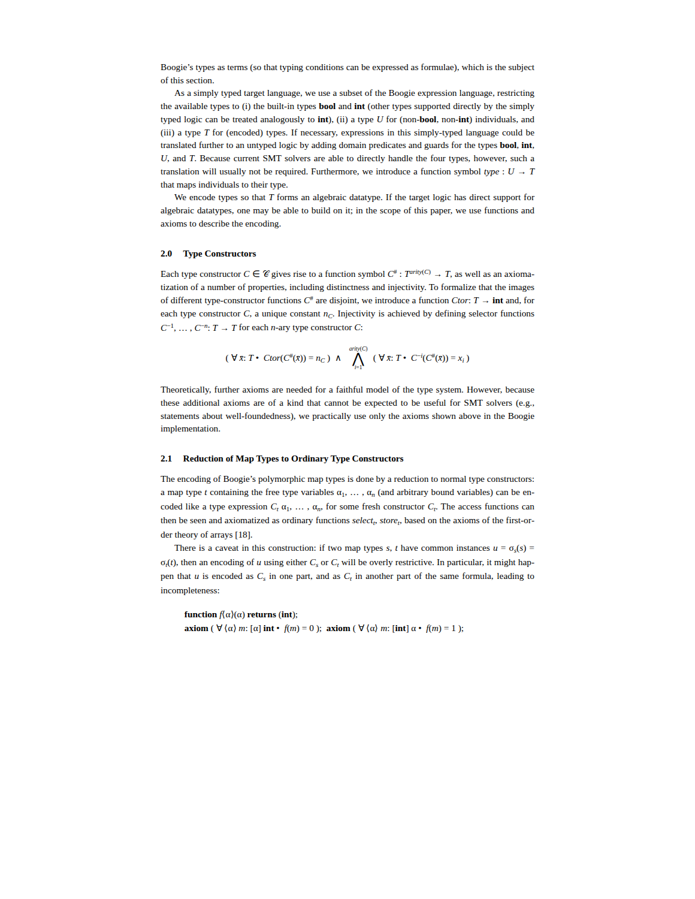Boogie’s types as terms (so that typing conditions can be expressed as formulae), which is the subject of this section.
As a simply typed target language, we use a subset of the Boogie expression language, restricting the available types to (i) the built-in types bool and int (other types supported directly by the simply typed logic can be treated analogously to int), (ii) a type U for (non-bool, non-int) individuals, and (iii) a type T for (encoded) types. If necessary, expressions in this simply-typed language could be translated further to an untyped logic by adding domain predicates and guards for the types bool, int, U, and T. Because current SMT solvers are able to directly handle the four types, however, such a translation will usually not be required. Furthermore, we introduce a function symbol type : U → T that maps individuals to their type.
We encode types so that T forms an algebraic datatype. If the target logic has direct support for algebraic datatypes, one may be able to build on it; in the scope of this paper, we use functions and axioms to describe the encoding.
2.0 Type Constructors
Each type constructor C ∈ 𝒞 gives rise to a function symbol C# : Tarity(C) → T, as well as an axiomatization of a number of properties, including distinctness and injectivity. To formalize that the images of different type-constructor functions C# are disjoint, we introduce a function Ctor: T → int and, for each type constructor C, a unique constant nC. Injectivity is achieved by defining selector functions C−1, … , C−n: T → T for each n-ary type constructor C:
( ∀ x̄: T • Ctor(C#(x̄)) = nC ) ∧ arity(C) ⋀ i=1 ( ∀ x̄: T • C−i(C#(x̄)) = xi )
Theoretically, further axioms are needed for a faithful model of the type system. However, because these additional axioms are of a kind that cannot be expected to be useful for SMT solvers (e.g., statements about well-foundedness), we practically use only the axioms shown above in the Boogie implementation.
2.1 Reduction of Map Types to Ordinary Type Constructors
The encoding of Boogie’s polymorphic map types is done by a reduction to normal type constructors: a map type t containing the free type variables α1, … , αn (and arbitrary bound variables) can be encoded like a type expression Ct α1, … , αn, for some fresh constructor Ct. The access functions can then be seen and axiomatized as ordinary functions select t, store t, based on the axioms of the first-order theory of arrays [18].
There is a caveat in this construction: if two map types s, t have common instances u = σs(s) = σt(t), then an encoding of u using either Cs or Ct will be overly restrictive. In particular, it might happen that u is encoded as Cs in one part, and as Ct in another part of the same formula, leading to incompleteness:
function f⟨α⟩(α) returns (int);
axiom ( ∀ ⟨α⟩ m: [α] int • f(m) = 0 ); axiom ( ∀ ⟨α⟩ m: [int] α • f(m) = 1 );